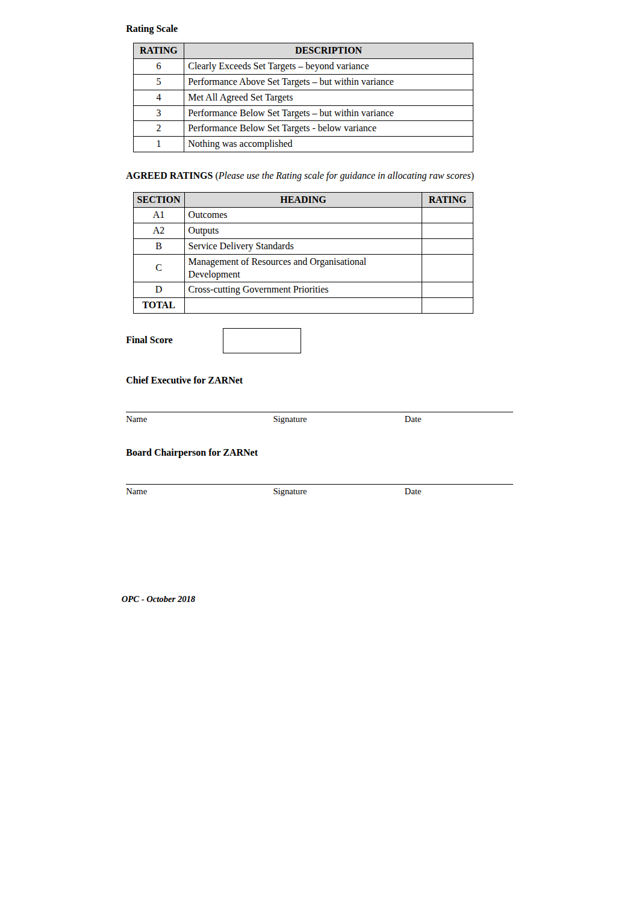Rating Scale
| RATING | DESCRIPTION |
| --- | --- |
| 6 | Clearly Exceeds Set Targets – beyond variance |
| 5 | Performance Above Set Targets – but within variance |
| 4 | Met All Agreed Set Targets |
| 3 | Performance Below Set Targets – but within variance |
| 2 | Performance Below Set Targets - below variance |
| 1 | Nothing was accomplished |
AGREED RATINGS (Please use the Rating scale for guidance in allocating raw scores)
| SECTION | HEADING | RATING |
| --- | --- | --- |
| A1 | Outcomes | |
| A2 | Outputs | |
| B | Service Delivery Standards | |
| C | Management of Resources and Organisational Development | |
| D | Cross-cutting Government Priorities | |
| TOTAL | | |
Final Score
Chief Executive for ZARNet
Name Signature Date
Board Chairperson for ZARNet
Name Signature Date
OPC - October 2018